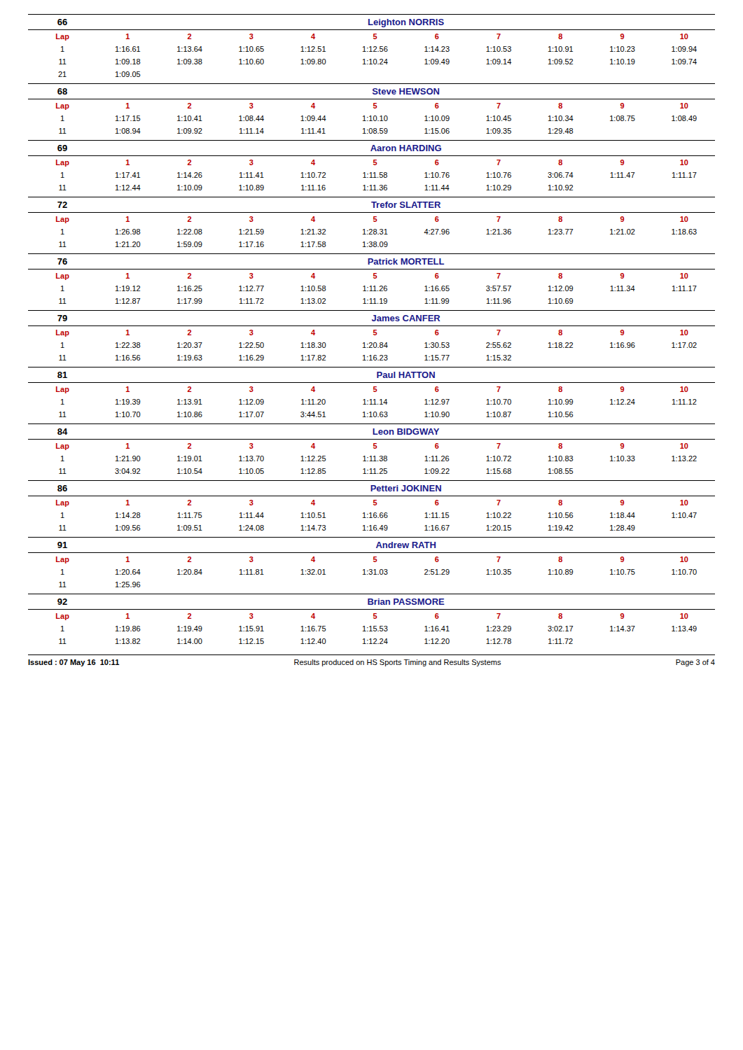| 66 | Leighton NORRIS |
| Lap | 1 | 2 | 3 | 4 | 5 | 6 | 7 | 8 | 9 | 10 |
| 1 | 1:16.61 | 1:13.64 | 1:10.65 | 1:12.51 | 1:12.56 | 1:14.23 | 1:10.53 | 1:10.91 | 1:10.23 | 1:09.94 |
| 11 | 1:09.18 | 1:09.38 | 1:10.60 | 1:09.80 | 1:10.24 | 1:09.49 | 1:09.14 | 1:09.52 | 1:10.19 | 1:09.74 |
| 21 | 1:09.05 | | | | | | | | | |
| 68 | Steve HEWSON |
| Lap | 1 | 2 | 3 | 4 | 5 | 6 | 7 | 8 | 9 | 10 |
| 1 | 1:17.15 | 1:10.41 | 1:08.44 | 1:09.44 | 1:10.10 | 1:10.09 | 1:10.45 | 1:10.34 | 1:08.75 | 1:08.49 |
| 11 | 1:08.94 | 1:09.92 | 1:11.14 | 1:11.41 | 1:08.59 | 1:15.06 | 1:09.35 | 1:29.48 | | |
| 69 | Aaron HARDING |
| Lap | 1 | 2 | 3 | 4 | 5 | 6 | 7 | 8 | 9 | 10 |
| 1 | 1:17.41 | 1:14.26 | 1:11.41 | 1:10.72 | 1:11.58 | 1:10.76 | 1:10.76 | 3:06.74 | 1:11.47 | 1:11.17 |
| 11 | 1:12.44 | 1:10.09 | 1:10.89 | 1:11.16 | 1:11.36 | 1:11.44 | 1:10.29 | 1:10.92 | | |
| 72 | Trefor SLATTER |
| Lap | 1 | 2 | 3 | 4 | 5 | 6 | 7 | 8 | 9 | 10 |
| 1 | 1:26.98 | 1:22.08 | 1:21.59 | 1:21.32 | 1:28.31 | 4:27.96 | 1:21.36 | 1:23.77 | 1:21.02 | 1:18.63 |
| 11 | 1:21.20 | 1:59.09 | 1:17.16 | 1:17.58 | 1:38.09 | | | | | |
| 76 | Patrick MORTELL |
| Lap | 1 | 2 | 3 | 4 | 5 | 6 | 7 | 8 | 9 | 10 |
| 1 | 1:19.12 | 1:16.25 | 1:12.77 | 1:10.58 | 1:11.26 | 1:16.65 | 3:57.57 | 1:12.09 | 1:11.34 | 1:11.17 |
| 11 | 1:12.87 | 1:17.99 | 1:11.72 | 1:13.02 | 1:11.19 | 1:11.99 | 1:11.96 | 1:10.69 | | |
| 79 | James CANFER |
| Lap | 1 | 2 | 3 | 4 | 5 | 6 | 7 | 8 | 9 | 10 |
| 1 | 1:22.38 | 1:20.37 | 1:22.50 | 1:18.30 | 1:20.84 | 1:30.53 | 2:55.62 | 1:18.22 | 1:16.96 | 1:17.02 |
| 11 | 1:16.56 | 1:19.63 | 1:16.29 | 1:17.82 | 1:16.23 | 1:15.77 | 1:15.32 | | | |
| 81 | Paul HATTON |
| Lap | 1 | 2 | 3 | 4 | 5 | 6 | 7 | 8 | 9 | 10 |
| 1 | 1:19.39 | 1:13.91 | 1:12.09 | 1:11.20 | 1:11.14 | 1:12.97 | 1:10.70 | 1:10.99 | 1:12.24 | 1:11.12 |
| 11 | 1:10.70 | 1:10.86 | 1:17.07 | 3:44.51 | 1:10.63 | 1:10.90 | 1:10.87 | 1:10.56 | | |
| 84 | Leon BIDGWAY |
| Lap | 1 | 2 | 3 | 4 | 5 | 6 | 7 | 8 | 9 | 10 |
| 1 | 1:21.90 | 1:19.01 | 1:13.70 | 1:12.25 | 1:11.38 | 1:11.26 | 1:10.72 | 1:10.83 | 1:10.33 | 1:13.22 |
| 11 | 3:04.92 | 1:10.54 | 1:10.05 | 1:12.85 | 1:11.25 | 1:09.22 | 1:15.68 | 1:08.55 | | |
| 86 | Petteri JOKINEN |
| Lap | 1 | 2 | 3 | 4 | 5 | 6 | 7 | 8 | 9 | 10 |
| 1 | 1:14.28 | 1:11.75 | 1:11.44 | 1:10.51 | 1:16.66 | 1:11.15 | 1:10.22 | 1:10.56 | 1:18.44 | 1:10.47 |
| 11 | 1:09.56 | 1:09.51 | 1:24.08 | 1:14.73 | 1:16.49 | 1:16.67 | 1:20.15 | 1:19.42 | 1:28.49 | |
| 91 | Andrew RATH |
| Lap | 1 | 2 | 3 | 4 | 5 | 6 | 7 | 8 | 9 | 10 |
| 1 | 1:20.64 | 1:20.84 | 1:11.81 | 1:32.01 | 1:31.03 | 2:51.29 | 1:10.35 | 1:10.89 | 1:10.75 | 1:10.70 |
| 11 | 1:25.96 | | | | | | | | | |
| 92 | Brian PASSMORE |
| Lap | 1 | 2 | 3 | 4 | 5 | 6 | 7 | 8 | 9 | 10 |
| 1 | 1:19.86 | 1:19.49 | 1:15.91 | 1:16.75 | 1:15.53 | 1:16.41 | 1:23.29 | 3:02.17 | 1:14.37 | 1:13.49 |
| 11 | 1:13.82 | 1:14.00 | 1:12.15 | 1:12.40 | 1:12.24 | 1:12.20 | 1:12.78 | 1:11.72 | | |
Issued : 07 May 16 10:11
Results produced on HS Sports Timing and Results Systems
Page 3 of 4